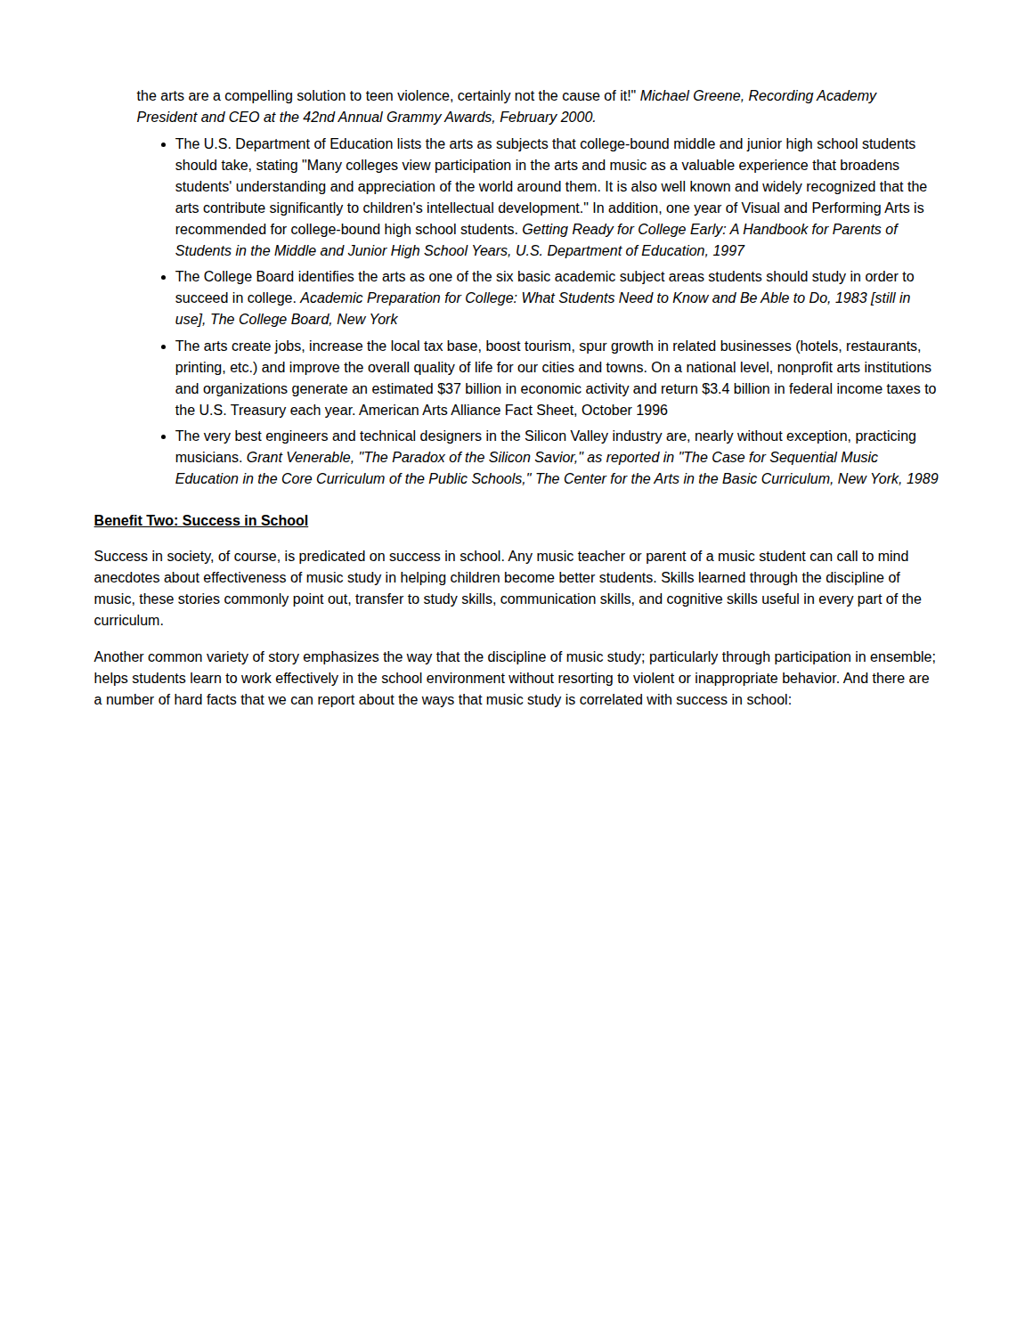the arts are a compelling solution to teen violence, certainly not the cause of it!" Michael Greene, Recording Academy President and CEO at the 42nd Annual Grammy Awards, February 2000.
The U.S. Department of Education lists the arts as subjects that college-bound middle and junior high school students should take, stating "Many colleges view participation in the arts and music as a valuable experience that broadens students' understanding and appreciation of the world around them. It is also well known and widely recognized that the arts contribute significantly to children's intellectual development." In addition, one year of Visual and Performing Arts is recommended for college-bound high school students. Getting Ready for College Early: A Handbook for Parents of Students in the Middle and Junior High School Years, U.S. Department of Education, 1997
The College Board identifies the arts as one of the six basic academic subject areas students should study in order to succeed in college. Academic Preparation for College: What Students Need to Know and Be Able to Do, 1983 [still in use], The College Board, New York
The arts create jobs, increase the local tax base, boost tourism, spur growth in related businesses (hotels, restaurants, printing, etc.) and improve the overall quality of life for our cities and towns. On a national level, nonprofit arts institutions and organizations generate an estimated $37 billion in economic activity and return $3.4 billion in federal income taxes to the U.S. Treasury each year. American Arts Alliance Fact Sheet, October 1996
The very best engineers and technical designers in the Silicon Valley industry are, nearly without exception, practicing musicians. Grant Venerable, "The Paradox of the Silicon Savior," as reported in "The Case for Sequential Music Education in the Core Curriculum of the Public Schools," The Center for the Arts in the Basic Curriculum, New York, 1989
Benefit Two: Success in School
Success in society, of course, is predicated on success in school. Any music teacher or parent of a music student can call to mind anecdotes about effectiveness of music study in helping children become better students. Skills learned through the discipline of music, these stories commonly point out, transfer to study skills, communication skills, and cognitive skills useful in every part of the curriculum.
Another common variety of story emphasizes the way that the discipline of music study; particularly through participation in ensemble; helps students learn to work effectively in the school environment without resorting to violent or inappropriate behavior. And there are a number of hard facts that we can report about the ways that music study is correlated with success in school: